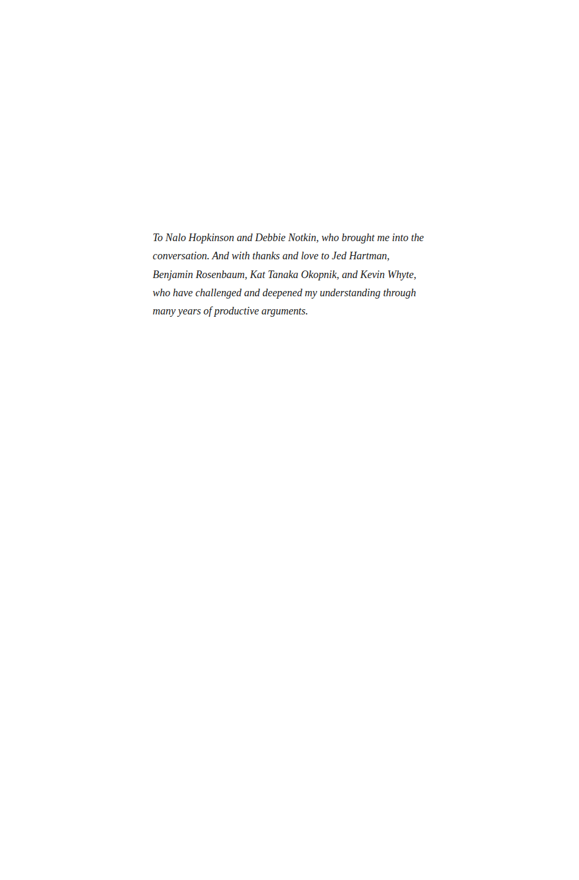To Nalo Hopkinson and Debbie Notkin, who brought me into the conversation. And with thanks and love to Jed Hartman, Benjamin Rosenbaum, Kat Tanaka Okopnik, and Kevin Whyte, who have challenged and deepened my understanding through many years of productive arguments.